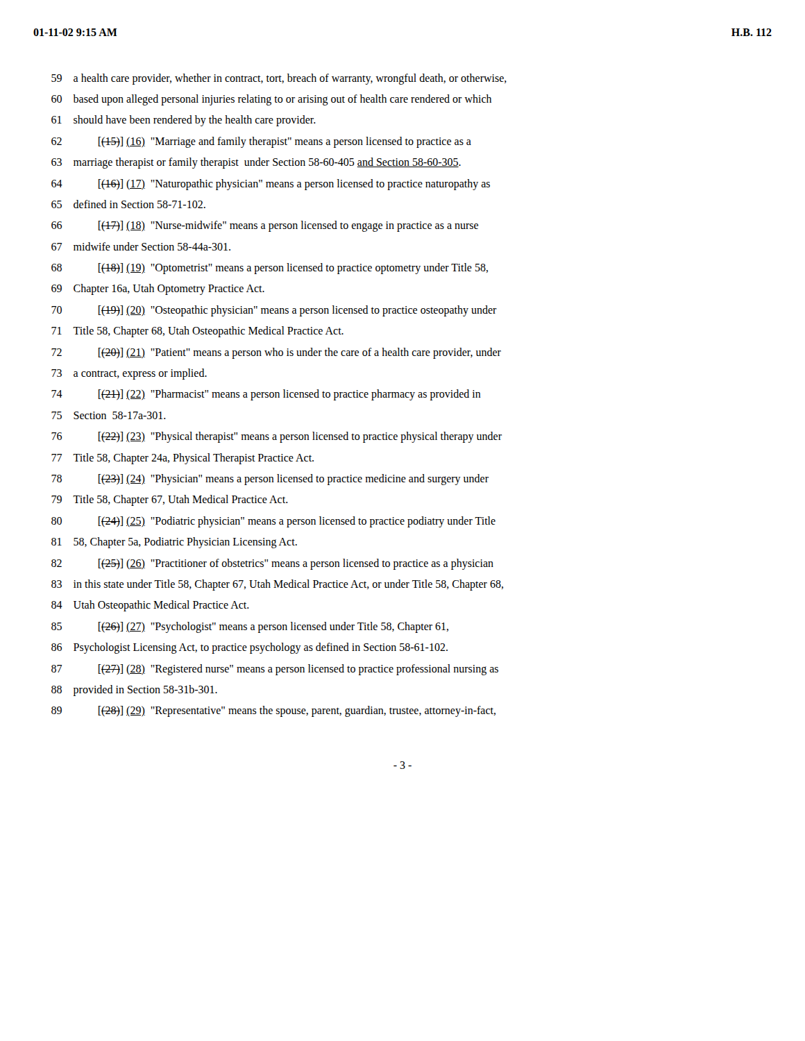01-11-02 9:15 AM H.B. 112
a health care provider, whether in contract, tort, breach of warranty, wrongful death, or otherwise,
based upon alleged personal injuries relating to or arising out of health care rendered or which
should have been rendered by the health care provider.
[(15)] (16) "Marriage and family therapist" means a person licensed to practice as a
marriage therapist or family therapist under Section 58-60-405 and Section 58-60-305.
[(16)] (17) "Naturopathic physician" means a person licensed to practice naturopathy as
defined in Section 58-71-102.
[(17)] (18) "Nurse-midwife" means a person licensed to engage in practice as a nurse
midwife under Section 58-44a-301.
[(18)] (19) "Optometrist" means a person licensed to practice optometry under Title 58,
Chapter 16a, Utah Optometry Practice Act.
[(19)] (20) "Osteopathic physician" means a person licensed to practice osteopathy under
Title 58, Chapter 68, Utah Osteopathic Medical Practice Act.
[(20)] (21) "Patient" means a person who is under the care of a health care provider, under
a contract, express or implied.
[(21)] (22) "Pharmacist" means a person licensed to practice pharmacy as provided in
Section 58-17a-301.
[(22)] (23) "Physical therapist" means a person licensed to practice physical therapy under
Title 58, Chapter 24a, Physical Therapist Practice Act.
[(23)] (24) "Physician" means a person licensed to practice medicine and surgery under
Title 58, Chapter 67, Utah Medical Practice Act.
[(24)] (25) "Podiatric physician" means a person licensed to practice podiatry under Title
58, Chapter 5a, Podiatric Physician Licensing Act.
[(25)] (26) "Practitioner of obstetrics" means a person licensed to practice as a physician
in this state under Title 58, Chapter 67, Utah Medical Practice Act, or under Title 58, Chapter 68,
Utah Osteopathic Medical Practice Act.
[(26)] (27) "Psychologist" means a person licensed under Title 58, Chapter 61,
Psychologist Licensing Act, to practice psychology as defined in Section 58-61-102.
[(27)] (28) "Registered nurse" means a person licensed to practice professional nursing as
provided in Section 58-31b-301.
[(28)] (29) "Representative" means the spouse, parent, guardian, trustee, attorney-in-fact,
- 3 -